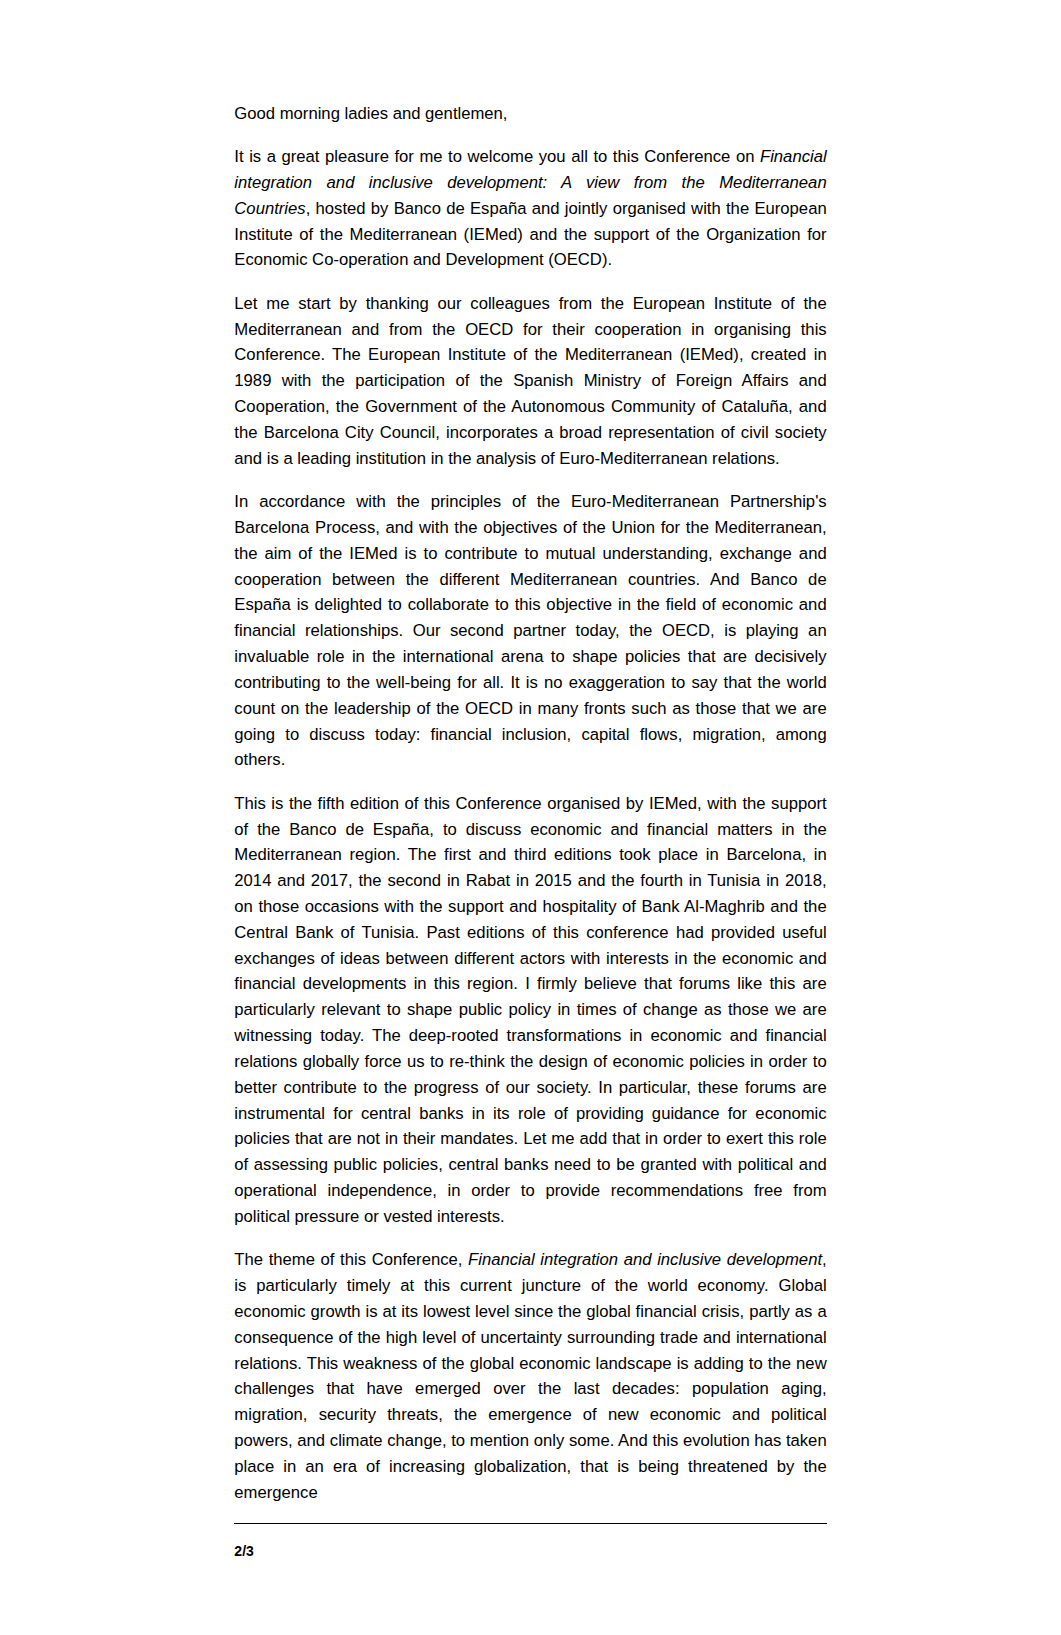Good morning ladies and gentlemen,
It is a great pleasure for me to welcome you all to this Conference on Financial integration and inclusive development: A view from the Mediterranean Countries, hosted by Banco de España and jointly organised with the European Institute of the Mediterranean (IEMed) and the support of the Organization for Economic Co-operation and Development (OECD).
Let me start by thanking our colleagues from the European Institute of the Mediterranean and from the OECD for their cooperation in organising this Conference. The European Institute of the Mediterranean (IEMed), created in 1989 with the participation of the Spanish Ministry of Foreign Affairs and Cooperation, the Government of the Autonomous Community of Cataluña, and the Barcelona City Council, incorporates a broad representation of civil society and is a leading institution in the analysis of Euro-Mediterranean relations.
In accordance with the principles of the Euro-Mediterranean Partnership's Barcelona Process, and with the objectives of the Union for the Mediterranean, the aim of the IEMed is to contribute to mutual understanding, exchange and cooperation between the different Mediterranean countries. And Banco de España is delighted to collaborate to this objective in the field of economic and financial relationships. Our second partner today, the OECD, is playing an invaluable role in the international arena to shape policies that are decisively contributing to the well-being for all. It is no exaggeration to say that the world count on the leadership of the OECD in many fronts such as those that we are going to discuss today: financial inclusion, capital flows, migration, among others.
This is the fifth edition of this Conference organised by IEMed, with the support of the Banco de España, to discuss economic and financial matters in the Mediterranean region. The first and third editions took place in Barcelona, in 2014 and 2017, the second in Rabat in 2015 and the fourth in Tunisia in 2018, on those occasions with the support and hospitality of Bank Al-Maghrib and the Central Bank of Tunisia. Past editions of this conference had provided useful exchanges of ideas between different actors with interests in the economic and financial developments in this region. I firmly believe that forums like this are particularly relevant to shape public policy in times of change as those we are witnessing today. The deep-rooted transformations in economic and financial relations globally force us to re-think the design of economic policies in order to better contribute to the progress of our society. In particular, these forums are instrumental for central banks in its role of providing guidance for economic policies that are not in their mandates. Let me add that in order to exert this role of assessing public policies, central banks need to be granted with political and operational independence, in order to provide recommendations free from political pressure or vested interests.
The theme of this Conference, Financial integration and inclusive development, is particularly timely at this current juncture of the world economy. Global economic growth is at its lowest level since the global financial crisis, partly as a consequence of the high level of uncertainty surrounding trade and international relations. This weakness of the global economic landscape is adding to the new challenges that have emerged over the last decades: population aging, migration, security threats, the emergence of new economic and political powers, and climate change, to mention only some. And this evolution has taken place in an era of increasing globalization, that is being threatened by the emergence
2/3